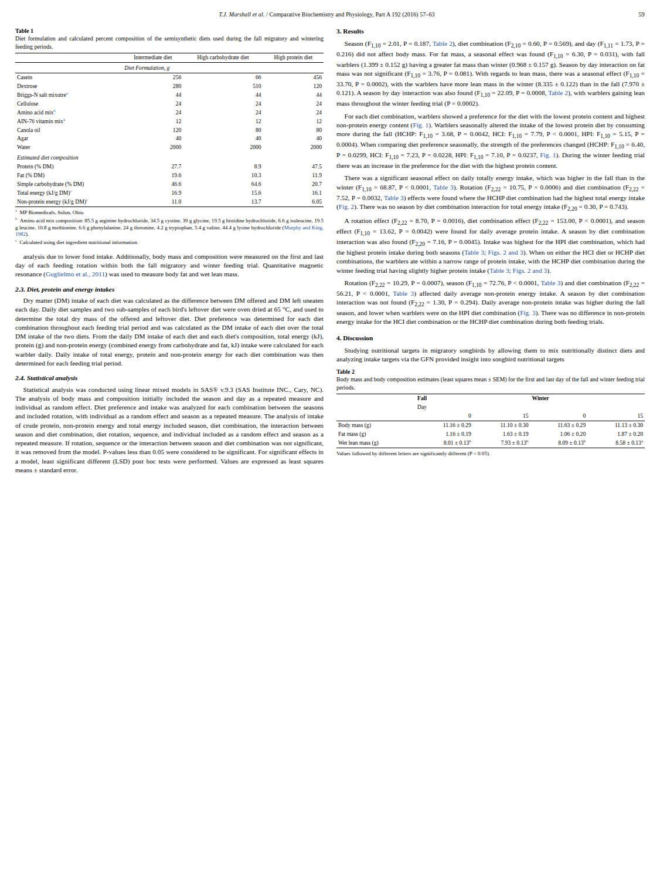59 T.J. Marshall et al. / Comparative Biochemistry and Physiology, Part A 192 (2016) 57–63
Table 1 Diet formulation and calculated percent composition of the semisynthetic diets used during the fall migratory and wintering feeding periods.
| | Intermediate diet | High carbohydrate diet | High protein diet |
| --- | --- | --- | --- |
| | Diet Formulation, g |
| Casein | 256 | 66 | 456 |
| Dextrose | 280 | 510 | 120 |
| Briggs-N salt mixutre a | 44 | 44 | 44 |
| Cellulose | 24 | 24 | 24 |
| Amino acid mix b | 24 | 24 | 24 |
| AIN-76 vitamin mix a | 12 | 12 | 12 |
| Canola oil | 120 | 80 | 80 |
| Agar | 40 | 40 | 40 |
| Water | 2000 | 2000 | 2000 |
| Estimated diet composition |
| Protein (% DM) | 27.7 | 8.9 | 47.5 |
| Fat (% DM) | 19.6 | 10.3 | 11.9 |
| Simple carbohydrate (% DM) | 46.6 | 64.6 | 20.7 |
| Total energy (kJ/g DM) c | 16.9 | 15.6 | 16.1 |
| Non-protein energy (kJ/g DM) c | 11.0 | 13.7 | 6.05 |
a MP Biomedicals, Solon, Ohio.
b Amino acid mix composition: 85.5 g arginine hydrochloride, 34.5 g cystine, 39 g glycine, 19.5 g histidine hydrochloride, 6.6 g isoleucine, 19.5 g leucine, 10.8 g methionine, 6.6 g phenylalanine, 24 g threonine, 4.2 g tryptophan, 5.4 g valine, 44.4 g lysine hydrochloride (Murphy and King, 1982).
c Calculated using diet ingredient nutritional information.
analysis due to lower food intake. Additionally, body mass and composition were measured on the first and last day of each feeding rotation within both the fall migratory and winter feeding trial. Quantitative magnetic resonance (Guglielmo et al., 2011) was used to measure body fat and wet lean mass.
2.3. Diet, protein and energy intakes
Dry matter (DM) intake of each diet was calculated as the difference between DM offered and DM left uneaten each day. Daily diet samples and two sub-samples of each bird's leftover diet were oven dried at 65 °C, and used to determine the total dry mass of the offered and leftover diet. Diet preference was determined for each diet combination throughout each feeding trial period and was calculated as the DM intake of each diet over the total DM intake of the two diets. From the daily DM intake of each diet and each diet's composition, total energy (kJ), protein (g) and non-protein energy (combined energy from carbohydrate and fat, kJ) intake were calculated for each warbler daily. Daily intake of total energy, protein and non-protein energy for each diet combination was then determined for each feeding trial period.
2.4. Statistical analysis
Statistical analysis was conducted using linear mixed models in SAS® v.9.3 (SAS Institute INC., Cary, NC). The analysis of body mass and composition initially included the season and day as a repeated measure and individual as random effect. Diet preference and intake was analyzed for each combination between the seasons and included rotation, with individual as a random effect and season as a repeated measure. The analysis of intake of crude protein, non-protein energy and total energy included season, diet combination, the interaction between season and diet combination, diet rotation, sequence, and individual included as a random effect and season as a repeated measure. If rotation, sequence or the interaction between season and diet combination was not significant, it was removed from the model. P-values less than 0.05 were considered to be significant. For significant effects in a model, least significant different (LSD) post hoc tests were performed. Values are expressed as least squares means ± standard error.
3. Results
Season (F1,10 = 2.01, P = 0.187, Table 2), diet combination (F2,10 = 0.60, P = 0.569), and day (F1,11 = 1.73, P = 0.216) did not affect body mass. For fat mass, a seasonal effect was found (F1,10 = 6.30, P = 0.031), with fall warblers (1.399 ± 0.152 g) having a greater fat mass than winter (0.968 ± 0.157 g). Season by day interaction on fat mass was not significant (F1,10 = 3.76, P = 0.081). With regards to lean mass, there was a seasonal effect (F1,10 = 33.70, P = 0.0002), with the warblers have more lean mass in the winter (8.335 ± 0.122) than in the fall (7.970 ± 0.121). A season by day interaction was also found (F1,10 = 22.09, P = 0.0008, Table 2), with warblers gaining lean mass throughout the winter feeding trial (P = 0.0002).
For each diet combination, warblers showed a preference for the diet with the lowest protein content and highest non-protein energy content (Fig. 1). Warblers seasonally altered the intake of the lowest protein diet by consuming more during the fall (HCHP: F1,10 = 3.68, P = 0.0042, HCI: F1,10 = 7.79, P < 0.0001, HPI: F1,10 = 5.15, P = 0.0004). When comparing diet preference seasonally, the strength of the preferences changed (HCHP: F1,10 = 6.40, P = 0.0299, HCI: F1,10 = 7.23, P = 0.0228, HPI: F1,10 = 7.10, P = 0.0237, Fig. 1). During the winter feeding trial there was an increase in the preference for the diet with the highest protein content.
There was a significant seasonal effect on daily totally energy intake, which was higher in the fall than in the winter (F1,10 = 68.87, P < 0.0001, Table 3). Rotation (F2,22 = 10.75, P = 0.0006) and diet combination (F2,22 = 7.52, P = 0.0032, Table 3) effects were found where the HCHP diet combination had the highest total energy intake (Fig. 2). There was no season by diet combination interaction for total energy intake (F2,20 = 0.30, P = 0.743).
A rotation effect (F2,22 = 8.70, P = 0.0016), diet combination effect (F2,22 = 153.00, P < 0.0001), and season effect (F1,10 = 13.62, P = 0.0042) were found for daily average protein intake. A season by diet combination interaction was also found (F2,20 = 7.16, P = 0.0045). Intake was highest for the HPI diet combination, which had the highest protein intake during both seasons (Table 3; Figs. 2 and 3). When on either the HCI diet or HCHP diet combinations, the warblers ate within a narrow range of protein intake, with the HCHP diet combination during the winter feeding trial having slightly higher protein intake (Table 3; Figs. 2 and 3).
Rotation (F2,22 = 10.29, P = 0.0007), season (F1,10 = 72.76, P < 0.0001, Table 3) and diet combination (F2,22 = 56.21, P < 0.0001, Table 3) affected daily average non-protein energy intake. A season by diet combination interaction was not found (F2,22 = 1.30, P = 0.294). Daily average non-protein intake was higher during the fall season, and lower when warblers were on the HPI diet combination (Fig. 3). There was no difference in non-protein energy intake for the HCI diet combination or the HCHP diet combination during both feeding trials.
4. Discussion
Studying nutritional targets in migratory songbirds by allowing them to mix nutritionally distinct diets and analyzing intake targets via the GFN provided insight into songbird nutritional targets
Table 2 Body mass and body composition estimates (least squares mean ± SEM) for the first and last day of the fall and winter feeding trial periods.
| | Fall | Winter |
| --- | --- | --- |
| | Day |
| | 0 | 15 | 0 | 15 |
| Body mass (g) | 11.16 ± 0.29 | 11.10 ± 0.30 | 11.63 ± 0.29 | 11.13 ± 0.30 |
| Fat mass (g) | 1.16 ± 0.19 | 1.63 ± 0.19 | 1.06 ± 0.20 | 1.87 ± 0.20 |
| Wet lean mass (g) | 8.01 ± 0.13 b | 7.93 ± 0.13 b | 8.09 ± 0.13 b | 8.58 ± 0.13 a |
Values followed by different letters are significantly different (P < 0.05).